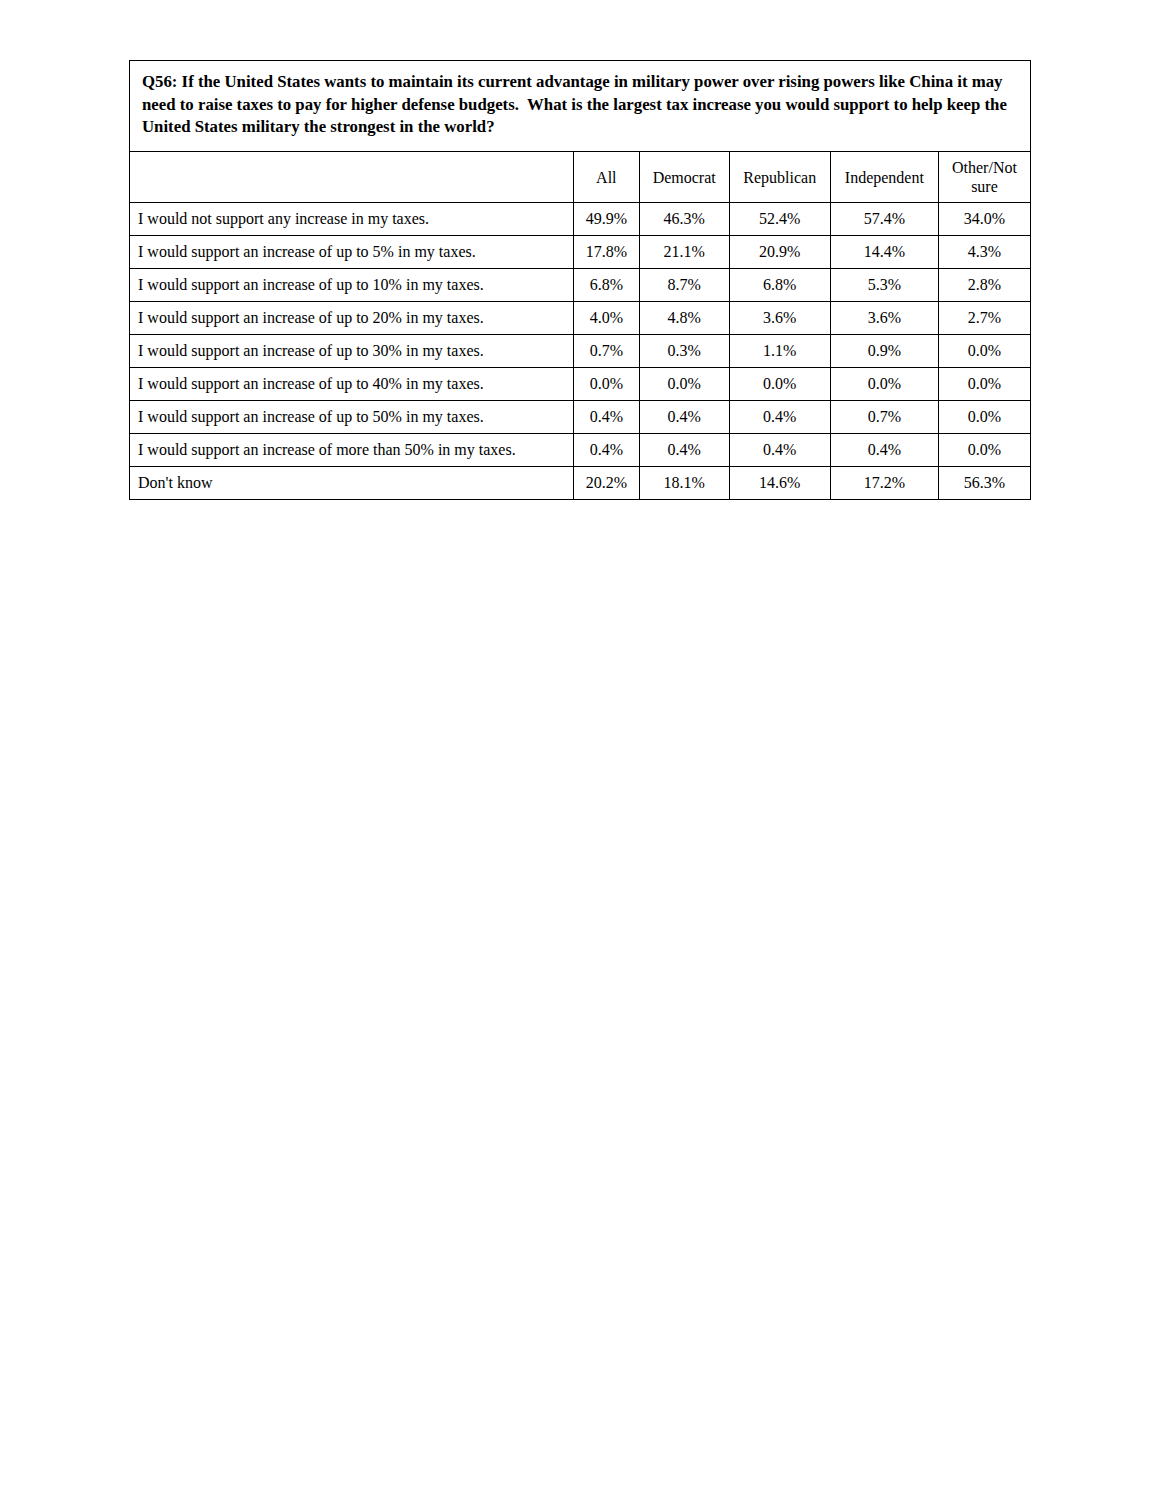Q56: If the United States wants to maintain its current advantage in military power over rising powers like China it may need to raise taxes to pay for higher defense budgets. What is the largest tax increase you would support to help keep the United States military the strongest in the world?
| | All | Democrat | Republican | Independent | Other/Not sure |
| --- | --- | --- | --- | --- | --- |
| I would not support any increase in my taxes. | 49.9% | 46.3% | 52.4% | 57.4% | 34.0% |
| I would support an increase of up to 5% in my taxes. | 17.8% | 21.1% | 20.9% | 14.4% | 4.3% |
| I would support an increase of up to 10% in my taxes. | 6.8% | 8.7% | 6.8% | 5.3% | 2.8% |
| I would support an increase of up to 20% in my taxes. | 4.0% | 4.8% | 3.6% | 3.6% | 2.7% |
| I would support an increase of up to 30% in my taxes. | 0.7% | 0.3% | 1.1% | 0.9% | 0.0% |
| I would support an increase of up to 40% in my taxes. | 0.0% | 0.0% | 0.0% | 0.0% | 0.0% |
| I would support an increase of up to 50% in my taxes. | 0.4% | 0.4% | 0.4% | 0.7% | 0.0% |
| I would support an increase of more than 50% in my taxes. | 0.4% | 0.4% | 0.4% | 0.4% | 0.0% |
| Don't know | 20.2% | 18.1% | 14.6% | 17.2% | 56.3% |